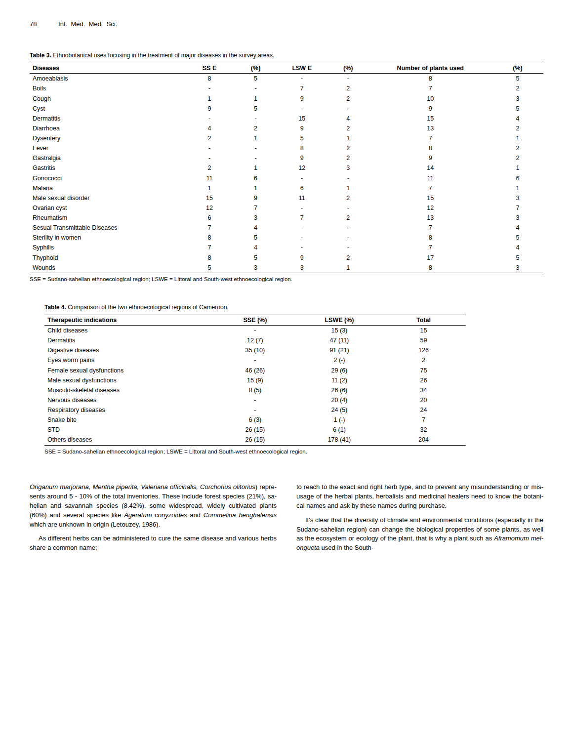78 Int. Med. Med. Sci.
Table 3. Ethnobotanical uses focusing in the treatment of major diseases in the survey areas.
| Diseases | SS E | (%) | LSW E | (%) | Number of plants used | (%) |
| --- | --- | --- | --- | --- | --- | --- |
| Amoeabiasis | 8 | 5 | - | - | 8 | 5 |
| Boils | - | - | 7 | 2 | 7 | 2 |
| Cough | 1 | 1 | 9 | 2 | 10 | 3 |
| Cyst | 9 | 5 | - | - | 9 | 5 |
| Dermatitis | - | - | 15 | 4 | 15 | 4 |
| Diarrhoea | 4 | 2 | 9 | 2 | 13 | 2 |
| Dysentery | 2 | 1 | 5 | 1 | 7 | 1 |
| Fever | - | - | 8 | 2 | 8 | 2 |
| Gastralgia | - | - | 9 | 2 | 9 | 2 |
| Gastritis | 2 | 1 | 12 | 3 | 14 | 1 |
| Gonococci | 11 | 6 | - | - | 11 | 6 |
| Malaria | 1 | 1 | 6 | 1 | 7 | 1 |
| Male sexual disorder | 15 | 9 | 11 | 2 | 15 | 3 |
| Ovarian cyst | 12 | 7 | - | - | 12 | 7 |
| Rheumatism | 6 | 3 | 7 | 2 | 13 | 3 |
| Sesual Transmittable Diseases | 7 | 4 | - | - | 7 | 4 |
| Sterility in women | 8 | 5 | - | - | 8 | 5 |
| Syphilis | 7 | 4 | - | - | 7 | 4 |
| Thyphoid | 8 | 5 | 9 | 2 | 17 | 5 |
| Wounds | 5 | 3 | 3 | 1 | 8 | 3 |
SSE = Sudano-sahelian ethnoecological region; LSWE = Littoral and South-west ethnoecological region.
Table 4. Comparison of the two ethnoecological regions of Cameroon.
| Therapeutic indications | SSE (%) | LSWE (%) | Total |
| --- | --- | --- | --- |
| Child diseases | - | 15 (3) | 15 |
| Dermatitis | 12 (7) | 47 (11) | 59 |
| Digestive diseases | 35 (10) | 91 (21) | 126 |
| Eyes worm pains | - | 2 (-) | 2 |
| Female sexual dysfunctions | 46 (26) | 29 (6) | 75 |
| Male sexual dysfunctions | 15 (9) | 11 (2) | 26 |
| Musculo-skeletal diseases | 8 (5) | 26 (6) | 34 |
| Nervous diseases | - | 20 (4) | 20 |
| Respiratory diseases | - | 24 (5) | 24 |
| Snake bite | 6 (3) | 1 (-) | 7 |
| STD | 26 (15) | 6 (1) | 32 |
| Others diseases | 26 (15) | 178 (41) | 204 |
SSE = Sudano-sahelian ethnoecological region; LSWE = Littoral and South-west ethnoecological region.
Origanum marjorana, Mentha piperita, Valeriana officinalis, Corchorius olitorius) represents around 5 - 10% of the total inventories. These include forest species (21%), sahelian and savannah species (8.42%), some widespread, widely cultivated plants (60%) and several species like Ageratum conyzoides and Commelina benghalensis which are unknown in origin (Letouzey, 1986).
As different herbs can be administered to cure the same disease and various herbs share a common name;
to reach to the exact and right herb type, and to prevent any misunderstanding or misusage of the herbal plants, herbalists and medicinal healers need to know the botanical names and ask by these names during purchase.
It's clear that the diversity of climate and environmental conditions (especially in the Sudano-sahelian region) can change the biological properties of some plants, as well as the ecosystem or ecology of the plant, that is why a plant such as Aframomum melongueta used in the South-